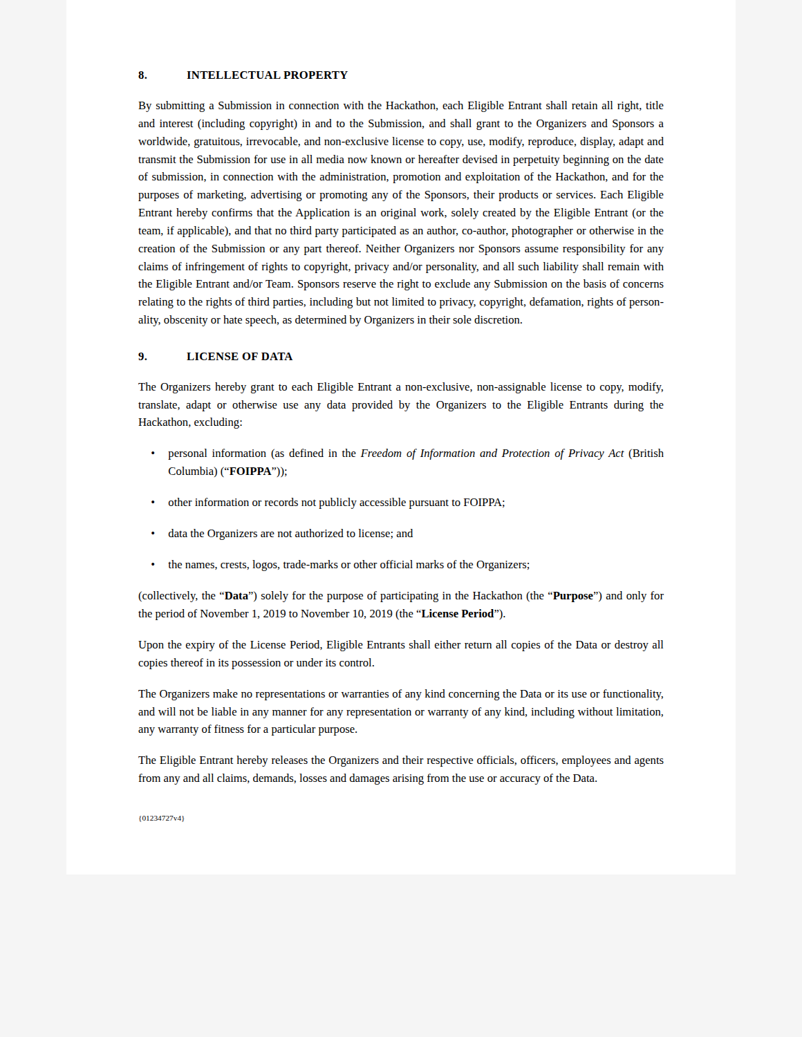8. Intellectual Property
By submitting a Submission in connection with the Hackathon, each Eligible Entrant shall retain all right, title and interest (including copyright) in and to the Submission, and shall grant to the Organizers and Sponsors a worldwide, gratuitous, irrevocable, and non-exclusive license to copy, use, modify, reproduce, display, adapt and transmit the Submission for use in all media now known or hereafter devised in perpetuity beginning on the date of submission, in connection with the administration, promotion and exploitation of the Hackathon, and for the purposes of marketing, advertising or promoting any of the Sponsors, their products or services. Each Eligible Entrant hereby confirms that the Application is an original work, solely created by the Eligible Entrant (or the team, if applicable), and that no third party participated as an author, co-author, photographer or otherwise in the creation of the Submission or any part thereof. Neither Organizers nor Sponsors assume responsibility for any claims of infringement of rights to copyright, privacy and/or personality, and all such liability shall remain with the Eligible Entrant and/or Team. Sponsors reserve the right to exclude any Submission on the basis of concerns relating to the rights of third parties, including but not limited to privacy, copyright, defamation, rights of personality, obscenity or hate speech, as determined by Organizers in their sole discretion.
9. License of Data
The Organizers hereby grant to each Eligible Entrant a non-exclusive, non-assignable license to copy, modify, translate, adapt or otherwise use any data provided by the Organizers to the Eligible Entrants during the Hackathon, excluding:
personal information (as defined in the Freedom of Information and Protection of Privacy Act (British Columbia) (“FOIPPA”));
other information or records not publicly accessible pursuant to FOIPPA;
data the Organizers are not authorized to license; and
the names, crests, logos, trade-marks or other official marks of the Organizers;
(collectively, the “Data”) solely for the purpose of participating in the Hackathon (the “Purpose”) and only for the period of November 1, 2019 to November 10, 2019 (the “License Period”).
Upon the expiry of the License Period, Eligible Entrants shall either return all copies of the Data or destroy all copies thereof in its possession or under its control.
The Organizers make no representations or warranties of any kind concerning the Data or its use or functionality, and will not be liable in any manner for any representation or warranty of any kind, including without limitation, any warranty of fitness for a particular purpose.
The Eligible Entrant hereby releases the Organizers and their respective officials, officers, employees and agents from any and all claims, demands, losses and damages arising from the use or accuracy of the Data.
{01234727v4}